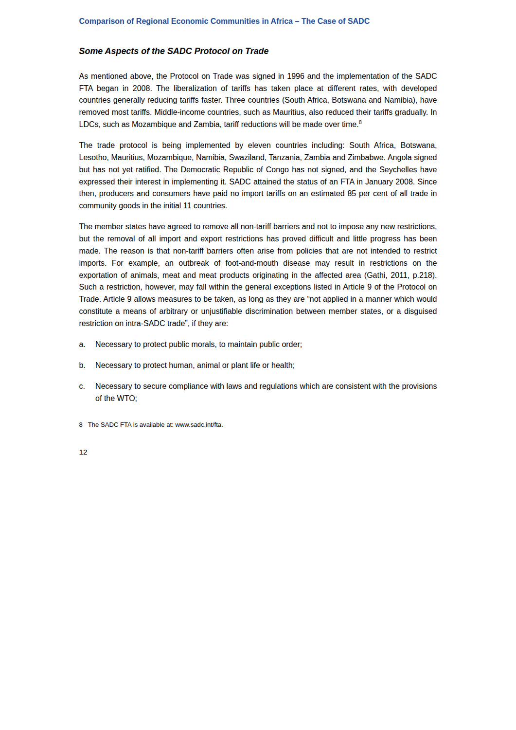Comparison of Regional Economic Communities in Africa – The Case of SADC
Some Aspects of the SADC Protocol on Trade
As mentioned above, the Protocol on Trade was signed in 1996 and the implementation of the SADC FTA began in 2008. The liberalization of tariffs has taken place at different rates, with developed countries generally reducing tariffs faster. Three countries (South Africa, Botswana and Namibia), have removed most tariffs. Middle-income countries, such as Mauritius, also reduced their tariffs gradually. In LDCs, such as Mozambique and Zambia, tariff reductions will be made over time.8
The trade protocol is being implemented by eleven countries including: South Africa, Botswana, Lesotho, Mauritius, Mozambique, Namibia, Swaziland, Tanzania, Zambia and Zimbabwe. Angola signed but has not yet ratified. The Democratic Republic of Congo has not signed, and the Seychelles have expressed their interest in implementing it. SADC attained the status of an FTA in January 2008. Since then, producers and consumers have paid no import tariffs on an estimated 85 per cent of all trade in community goods in the initial 11 countries.
The member states have agreed to remove all non-tariff barriers and not to impose any new restrictions, but the removal of all import and export restrictions has proved difficult and little progress has been made. The reason is that non-tariff barriers often arise from policies that are not intended to restrict imports. For example, an outbreak of foot-and-mouth disease may result in restrictions on the exportation of animals, meat and meat products originating in the affected area (Gathi, 2011, p.218). Such a restriction, however, may fall within the general exceptions listed in Article 9 of the Protocol on Trade. Article 9 allows measures to be taken, as long as they are “not applied in a manner which would constitute a means of arbitrary or unjustifiable discrimination between member states, or a disguised restriction on intra-SADC trade”, if they are:
a. Necessary to protect public morals, to maintain public order;
b. Necessary to protect human, animal or plant life or health;
c. Necessary to secure compliance with laws and regulations which are consistent with the provisions of the WTO;
8 The SADC FTA is available at: www.sadc.int/fta.
12